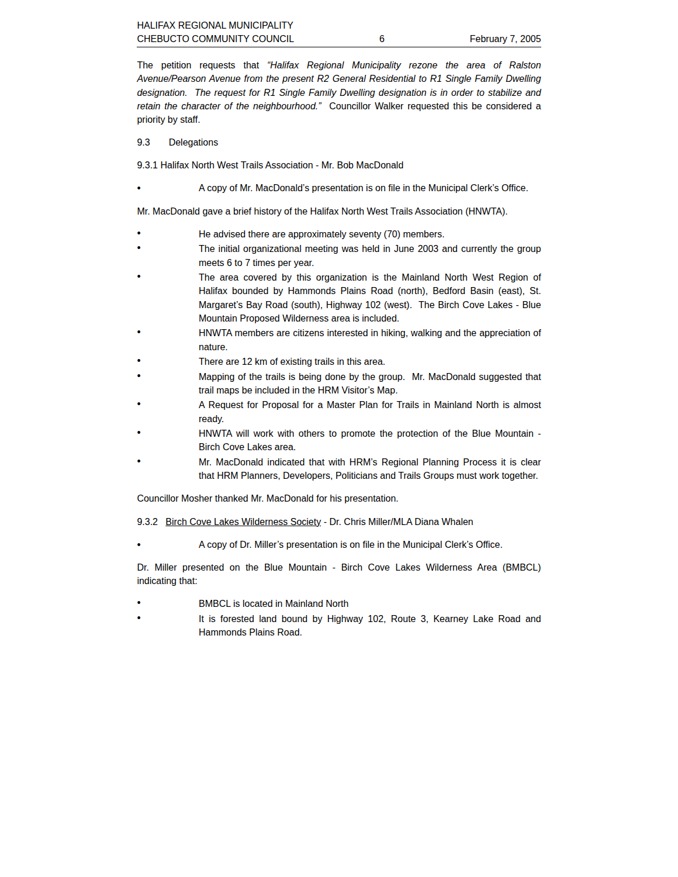HALIFAX REGIONAL MUNICIPALITY
CHEBUCTO COMMUNITY COUNCIL 6 February 7, 2005
The petition requests that “Halifax Regional Municipality rezone the area of Ralston Avenue/Pearson Avenue from the present R2 General Residential to R1 Single Family Dwelling designation. The request for R1 Single Family Dwelling designation is in order to stabilize and retain the character of the neighbourhood.” Councillor Walker requested this be considered a priority by staff.
9.3  Delegations
9.3.1 Halifax North West Trails Association - Mr. Bob MacDonald
A copy of Mr. MacDonald’s presentation is on file in the Municipal Clerk’s Office.
Mr. MacDonald gave a brief history of the Halifax North West Trails Association (HNWTA).
He advised there are approximately seventy (70) members.
The initial organizational meeting was held in June 2003 and currently the group meets 6 to 7 times per year.
The area covered by this organization is the Mainland North West Region of Halifax bounded by Hammonds Plains Road (north), Bedford Basin (east), St. Margaret’s Bay Road (south), Highway 102 (west). The Birch Cove Lakes - Blue Mountain Proposed Wilderness area is included.
HNWTA members are citizens interested in hiking, walking and the appreciation of nature.
There are 12 km of existing trails in this area.
Mapping of the trails is being done by the group. Mr. MacDonald suggested that trail maps be included in the HRM Visitor’s Map.
A Request for Proposal for a Master Plan for Trails in Mainland North is almost ready.
HNWTA will work with others to promote the protection of the Blue Mountain - Birch Cove Lakes area.
Mr. MacDonald indicated that with HRM’s Regional Planning Process it is clear that HRM Planners, Developers, Politicians and Trails Groups must work together.
Councillor Mosher thanked Mr. MacDonald for his presentation.
9.3.2 Birch Cove Lakes Wilderness Society - Dr. Chris Miller/MLA Diana Whalen
A copy of Dr. Miller’s presentation is on file in the Municipal Clerk’s Office.
Dr. Miller presented on the Blue Mountain - Birch Cove Lakes Wilderness Area (BMBCL) indicating that:
BMBCL is located in Mainland North
It is forested land bound by Highway 102, Route 3, Kearney Lake Road and Hammonds Plains Road.